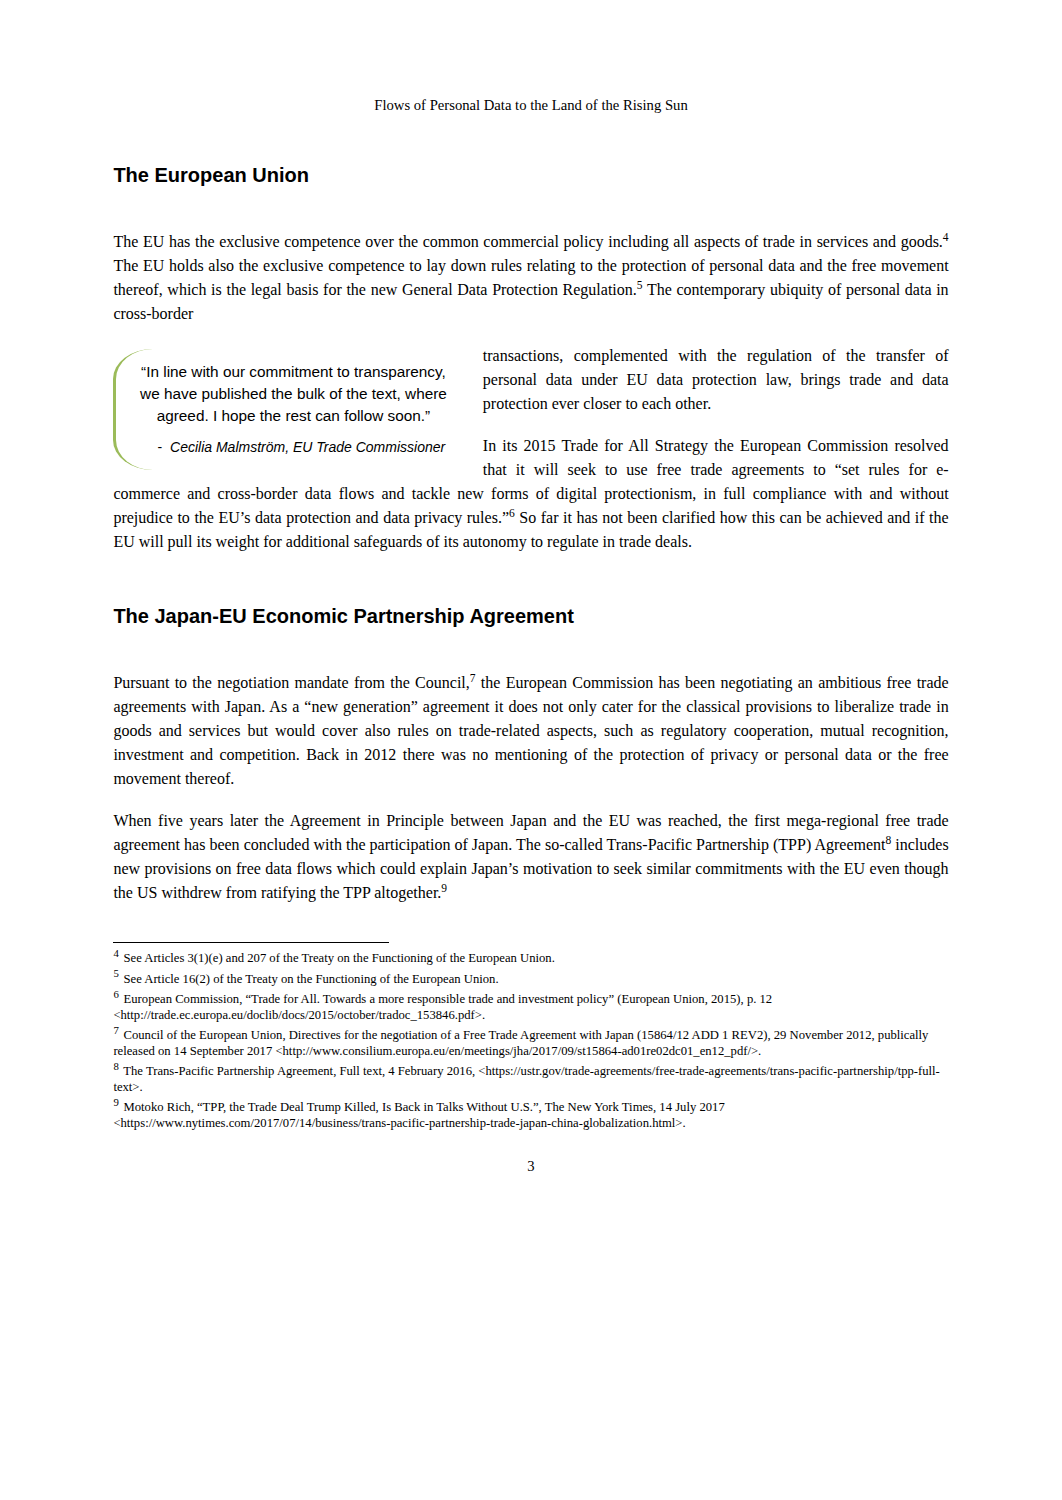Flows of Personal Data to the Land of the Rising Sun
The European Union
The EU has the exclusive competence over the common commercial policy including all aspects of trade in services and goods.4 The EU holds also the exclusive competence to lay down rules relating to the protection of personal data and the free movement thereof, which is the legal basis for the new General Data Protection Regulation.5 The contemporary ubiquity of personal data in cross-border
“In line with our commitment to transparency, we have published the bulk of the text, where agreed. I hope the rest can follow soon.” - Cecilia Malmström, EU Trade Commissioner
transactions, complemented with the regulation of the transfer of personal data under EU data protection law, brings trade and data protection ever closer to each other.
In its 2015 Trade for All Strategy the European Commission resolved that it will seek to use free trade agreements to “set rules for e-commerce and cross-border data flows and tackle new forms of digital protectionism, in full compliance with and without prejudice to the EU’s data protection and data privacy rules.”6 So far it has not been clarified how this can be achieved and if the EU will pull its weight for additional safeguards of its autonomy to regulate in trade deals.
The Japan-EU Economic Partnership Agreement
Pursuant to the negotiation mandate from the Council,7 the European Commission has been negotiating an ambitious free trade agreements with Japan. As a “new generation” agreement it does not only cater for the classical provisions to liberalize trade in goods and services but would cover also rules on trade-related aspects, such as regulatory cooperation, mutual recognition, investment and competition. Back in 2012 there was no mentioning of the protection of privacy or personal data or the free movement thereof.
When five years later the Agreement in Principle between Japan and the EU was reached, the first mega-regional free trade agreement has been concluded with the participation of Japan. The so-called Trans-Pacific Partnership (TPP) Agreement8 includes new provisions on free data flows which could explain Japan’s motivation to seek similar commitments with the EU even though the US withdrew from ratifying the TPP altogether.9
4 See Articles 3(1)(e) and 207 of the Treaty on the Functioning of the European Union.
5 See Article 16(2) of the Treaty on the Functioning of the European Union.
6 European Commission, “Trade for All. Towards a more responsible trade and investment policy” (European Union, 2015), p. 12 <http://trade.ec.europa.eu/doclib/docs/2015/october/tradoc_153846.pdf>.
7 Council of the European Union, Directives for the negotiation of a Free Trade Agreement with Japan (15864/12 ADD 1 REV2), 29 November 2012, publically released on 14 September 2017 <http://www.consilium.europa.eu/en/meetings/jha/2017/09/st15864-ad01re02dc01_en12_pdf/>.
8 The Trans-Pacific Partnership Agreement, Full text, 4 February 2016, <https://ustr.gov/trade-agreements/free-trade-agreements/trans-pacific-partnership/tpp-full-text>.
9 Motoko Rich, “TPP, the Trade Deal Trump Killed, Is Back in Talks Without U.S.”, The New York Times, 14 July 2017 <https://www.nytimes.com/2017/07/14/business/trans-pacific-partnership-trade-japan-china-globalization.html>.
3